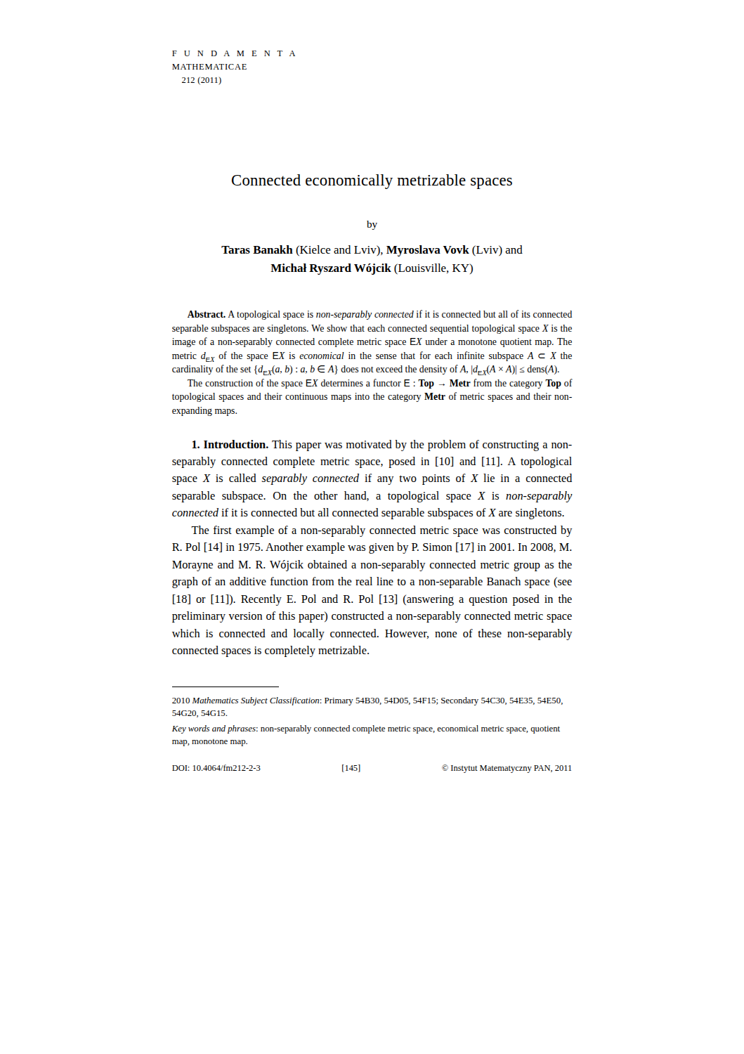F U N D A M E N T A
MATHEMATICAE
212 (2011)
Connected economically metrizable spaces
by
Taras Banakh (Kielce and Lviv), Myroslava Vovk (Lviv) and
Michał Ryszard Wójcik (Louisville, KY)
Abstract. A topological space is non-separably connected if it is connected but all of its connected separable subspaces are singletons. We show that each connected sequential topological space X is the image of a non-separably connected complete metric space EX under a monotone quotient map. The metric dEX of the space EX is economical in the sense that for each infinite subspace A ⊂ X the cardinality of the set {dEX(a, b) : a, b ∈ A} does not exceed the density of A, |dEX(A × A)| ≤ dens(A).
The construction of the space EX determines a functor E : Top → Metr from the category Top of topological spaces and their continuous maps into the category Metr of metric spaces and their non-expanding maps.
1. Introduction. This paper was motivated by the problem of constructing a non-separably connected complete metric space, posed in [10] and [11]. A topological space X is called separably connected if any two points of X lie in a connected separable subspace. On the other hand, a topological space X is non-separably connected if it is connected but all connected separable subspaces of X are singletons.
The first example of a non-separably connected metric space was constructed by R. Pol [14] in 1975. Another example was given by P. Simon [17] in 2001. In 2008, M. Morayne and M. R. Wójcik obtained a non-separably connected metric group as the graph of an additive function from the real line to a non-separable Banach space (see [18] or [11]). Recently E. Pol and R. Pol [13] (answering a question posed in the preliminary version of this paper) constructed a non-separably connected metric space which is connected and locally connected. However, none of these non-separably connected spaces is completely metrizable.
2010 Mathematics Subject Classification: Primary 54B30, 54D05, 54F15; Secondary 54C30, 54E35, 54E50, 54G20, 54G15.
Key words and phrases: non-separably connected complete metric space, economical metric space, quotient map, monotone map.
DOI: 10.4064/fm212-2-3
[145]
© Instytut Matematyczny PAN, 2011